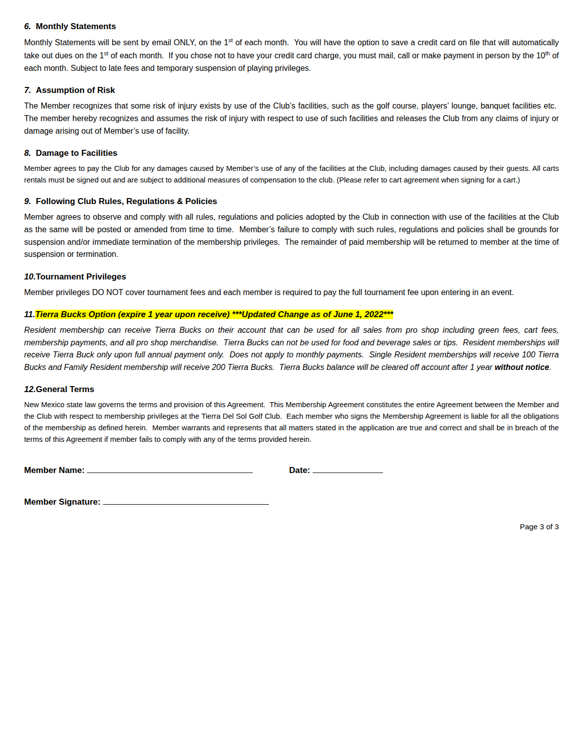6. Monthly Statements
Monthly Statements will be sent by email ONLY, on the 1st of each month. You will have the option to save a credit card on file that will automatically take out dues on the 1st of each month. If you chose not to have your credit card charge, you must mail, call or make payment in person by the 10th of each month. Subject to late fees and temporary suspension of playing privileges.
7. Assumption of Risk
The Member recognizes that some risk of injury exists by use of the Club’s facilities, such as the golf course, players’ lounge, banquet facilities etc. The member hereby recognizes and assumes the risk of injury with respect to use of such facilities and releases the Club from any claims of injury or damage arising out of Member’s use of facility.
8. Damage to Facilities
Member agrees to pay the Club for any damages caused by Member’s use of any of the facilities at the Club, including damages caused by their guests. All carts rentals must be signed out and are subject to additional measures of compensation to the club. (Please refer to cart agreement when signing for a cart.)
9. Following Club Rules, Regulations & Policies
Member agrees to observe and comply with all rules, regulations and policies adopted by the Club in connection with use of the facilities at the Club as the same will be posted or amended from time to time. Member’s failure to comply with such rules, regulations and policies shall be grounds for suspension and/or immediate termination of the membership privileges. The remainder of paid membership will be returned to member at the time of suspension or termination.
10. Tournament Privileges
Member privileges DO NOT cover tournament fees and each member is required to pay the full tournament fee upon entering in an event.
11. Tierra Bucks Option (expire 1 year upon receive) ***Updated Change as of June 1, 2022***
Resident membership can receive Tierra Bucks on their account that can be used for all sales from pro shop including green fees, cart fees, membership payments, and all pro shop merchandise. Tierra Bucks can not be used for food and beverage sales or tips. Resident memberships will receive Tierra Buck only upon full annual payment only. Does not apply to monthly payments. Single Resident memberships will receive 100 Tierra Bucks and Family Resident membership will receive 200 Tierra Bucks. Tierra Bucks balance will be cleared off account after 1 year without notice.
12. General Terms
New Mexico state law governs the terms and provision of this Agreement. This Membership Agreement constitutes the entire Agreement between the Member and the Club with respect to membership privileges at the Tierra Del Sol Golf Club. Each member who signs the Membership Agreement is liable for all the obligations of the membership as defined herein. Member warrants and represents that all matters stated in the application are true and correct and shall be in breach of the terms of this Agreement if member fails to comply with any of the terms provided herein.
Member Name: Date:
Member Signature:
Page 3 of 3